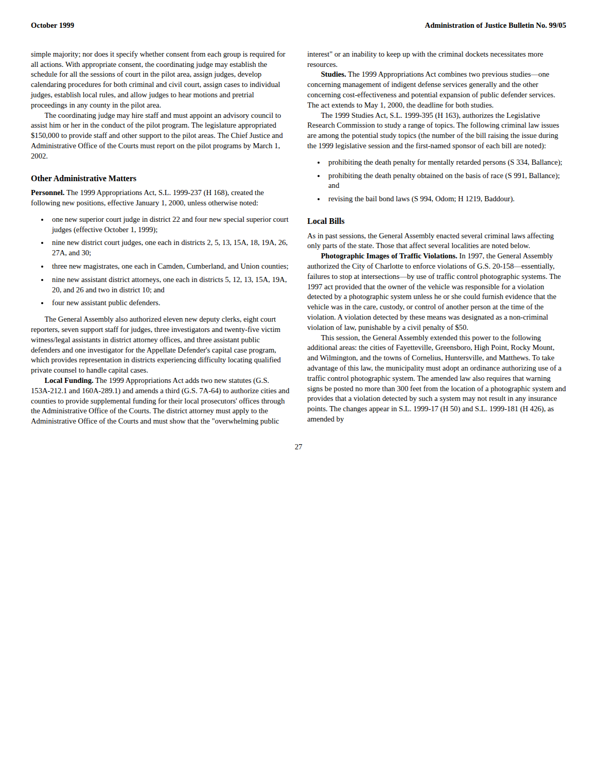October 1999 Administration of Justice Bulletin No. 99/05
simple majority; nor does it specify whether consent from each group is required for all actions. With appropriate consent, the coordinating judge may establish the schedule for all the sessions of court in the pilot area, assign judges, develop calendaring procedures for both criminal and civil court, assign cases to individual judges, establish local rules, and allow judges to hear motions and pretrial proceedings in any county in the pilot area.
The coordinating judge may hire staff and must appoint an advisory council to assist him or her in the conduct of the pilot program. The legislature appropriated $150,000 to provide staff and other support to the pilot areas. The Chief Justice and Administrative Office of the Courts must report on the pilot programs by March 1, 2002.
Other Administrative Matters
Personnel. The 1999 Appropriations Act, S.L. 1999-237 (H 168), created the following new positions, effective January 1, 2000, unless otherwise noted:
one new superior court judge in district 22 and four new special superior court judges (effective October 1, 1999);
nine new district court judges, one each in districts 2, 5, 13, 15A, 18, 19A, 26, 27A, and 30;
three new magistrates, one each in Camden, Cumberland, and Union counties;
nine new assistant district attorneys, one each in districts 5, 12, 13, 15A, 19A, 20, and 26 and two in district 10; and
four new assistant public defenders.
The General Assembly also authorized eleven new deputy clerks, eight court reporters, seven support staff for judges, three investigators and twenty-five victim witness/legal assistants in district attorney offices, and three assistant public defenders and one investigator for the Appellate Defender's capital case program, which provides representation in districts experiencing difficulty locating qualified private counsel to handle capital cases.
Local Funding. The 1999 Appropriations Act adds two new statutes (G.S. 153A-212.1 and 160A-289.1) and amends a third (G.S. 7A-64) to authorize cities and counties to provide supplemental funding for their local prosecutors' offices through the Administrative Office of the Courts. The district attorney must apply to the Administrative Office of the Courts and must show that the "overwhelming public interest" or an inability to keep up with the criminal dockets necessitates more resources.
Studies. The 1999 Appropriations Act combines two previous studies—one concerning management of indigent defense services generally and the other concerning cost-effectiveness and potential expansion of public defender services. The act extends to May 1, 2000, the deadline for both studies.
The 1999 Studies Act, S.L. 1999-395 (H 163), authorizes the Legislative Research Commission to study a range of topics. The following criminal law issues are among the potential study topics (the number of the bill raising the issue during the 1999 legislative session and the first-named sponsor of each bill are noted):
prohibiting the death penalty for mentally retarded persons (S 334, Ballance);
prohibiting the death penalty obtained on the basis of race (S 991, Ballance); and
revising the bail bond laws (S 994, Odom; H 1219, Baddour).
Local Bills
As in past sessions, the General Assembly enacted several criminal laws affecting only parts of the state. Those that affect several localities are noted below.
Photographic Images of Traffic Violations. In 1997, the General Assembly authorized the City of Charlotte to enforce violations of G.S. 20-158—essentially, failures to stop at intersections—by use of traffic control photographic systems. The 1997 act provided that the owner of the vehicle was responsible for a violation detected by a photographic system unless he or she could furnish evidence that the vehicle was in the care, custody, or control of another person at the time of the violation. A violation detected by these means was designated as a non-criminal violation of law, punishable by a civil penalty of $50.
This session, the General Assembly extended this power to the following additional areas: the cities of Fayetteville, Greensboro, High Point, Rocky Mount, and Wilmington, and the towns of Cornelius, Huntersville, and Matthews. To take advantage of this law, the municipality must adopt an ordinance authorizing use of a traffic control photographic system. The amended law also requires that warning signs be posted no more than 300 feet from the location of a photographic system and provides that a violation detected by such a system may not result in any insurance points. The changes appear in S.L. 1999-17 (H 50) and S.L. 1999-181 (H 426), as amended by
27